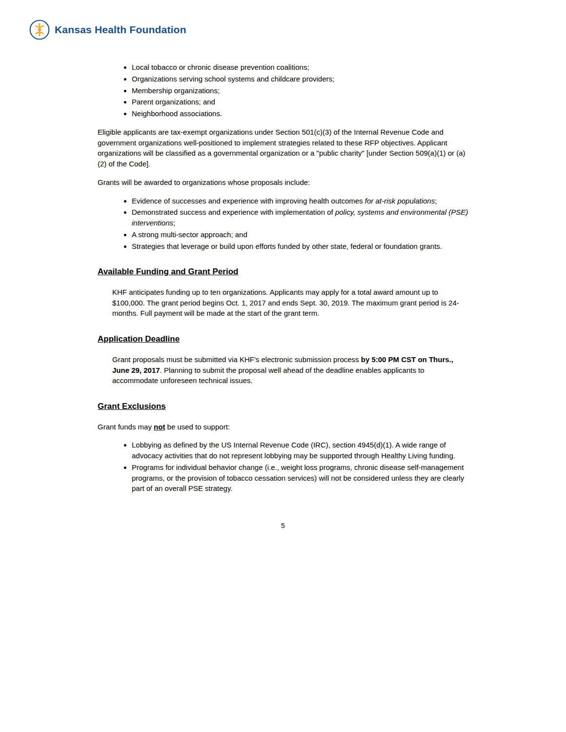Kansas Health Foundation
Local tobacco or chronic disease prevention coalitions;
Organizations serving school systems and childcare providers;
Membership organizations;
Parent organizations; and
Neighborhood associations.
Eligible applicants are tax-exempt organizations under Section 501(c)(3) of the Internal Revenue Code and government organizations well-positioned to implement strategies related to these RFP objectives. Applicant organizations will be classified as a governmental organization or a "public charity" [under Section 509(a)(1) or (a)(2) of the Code].
Grants will be awarded to organizations whose proposals include:
Evidence of successes and experience with improving health outcomes for at-risk populations;
Demonstrated success and experience with implementation of policy, systems and environmental (PSE) interventions;
A strong multi-sector approach; and
Strategies that leverage or build upon efforts funded by other state, federal or foundation grants.
Available Funding and Grant Period
KHF anticipates funding up to ten organizations. Applicants may apply for a total award amount up to $100,000. The grant period begins Oct. 1, 2017 and ends Sept. 30, 2019. The maximum grant period is 24-months. Full payment will be made at the start of the grant term.
Application Deadline
Grant proposals must be submitted via KHF's electronic submission process by 5:00 PM CST on Thurs., June 29, 2017. Planning to submit the proposal well ahead of the deadline enables applicants to accommodate unforeseen technical issues.
Grant Exclusions
Grant funds may not be used to support:
Lobbying as defined by the US Internal Revenue Code (IRC), section 4945(d)(1). A wide range of advocacy activities that do not represent lobbying may be supported through Healthy Living funding.
Programs for individual behavior change (i.e., weight loss programs, chronic disease self-management programs, or the provision of tobacco cessation services) will not be considered unless they are clearly part of an overall PSE strategy.
5